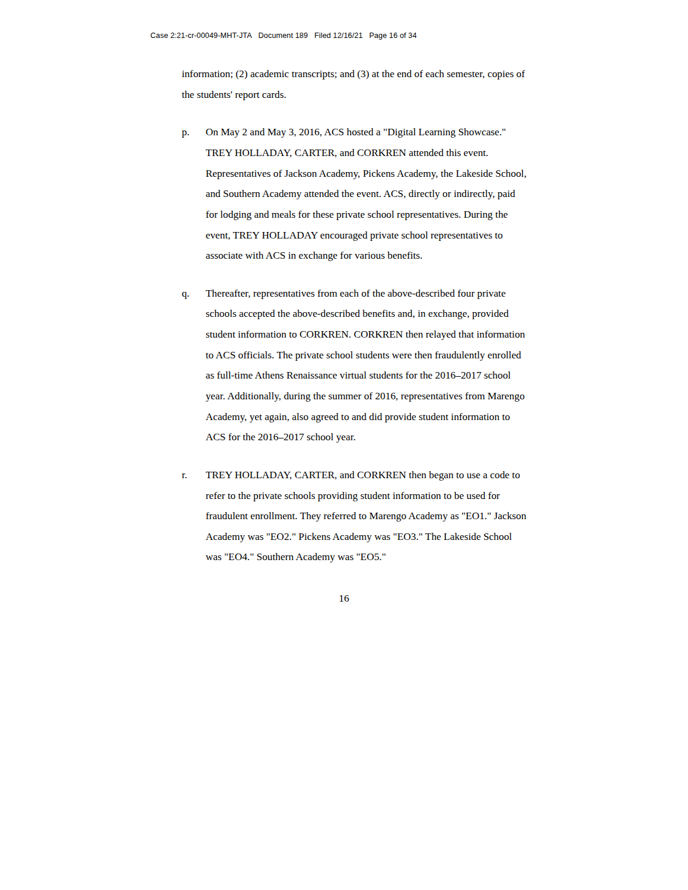Case 2:21-cr-00049-MHT-JTA Document 189 Filed 12/16/21 Page 16 of 34
information; (2) academic transcripts; and (3) at the end of each semester, copies of the students' report cards.
p. On May 2 and May 3, 2016, ACS hosted a "Digital Learning Showcase." TREY HOLLADAY, CARTER, and CORKREN attended this event. Representatives of Jackson Academy, Pickens Academy, the Lakeside School, and Southern Academy attended the event. ACS, directly or indirectly, paid for lodging and meals for these private school representatives. During the event, TREY HOLLADAY encouraged private school representatives to associate with ACS in exchange for various benefits.
q. Thereafter, representatives from each of the above-described four private schools accepted the above-described benefits and, in exchange, provided student information to CORKREN. CORKREN then relayed that information to ACS officials. The private school students were then fraudulently enrolled as full-time Athens Renaissance virtual students for the 2016–2017 school year. Additionally, during the summer of 2016, representatives from Marengo Academy, yet again, also agreed to and did provide student information to ACS for the 2016–2017 school year.
r. TREY HOLLADAY, CARTER, and CORKREN then began to use a code to refer to the private schools providing student information to be used for fraudulent enrollment. They referred to Marengo Academy as "EO1." Jackson Academy was "EO2." Pickens Academy was "EO3." The Lakeside School was "EO4." Southern Academy was "EO5."
16